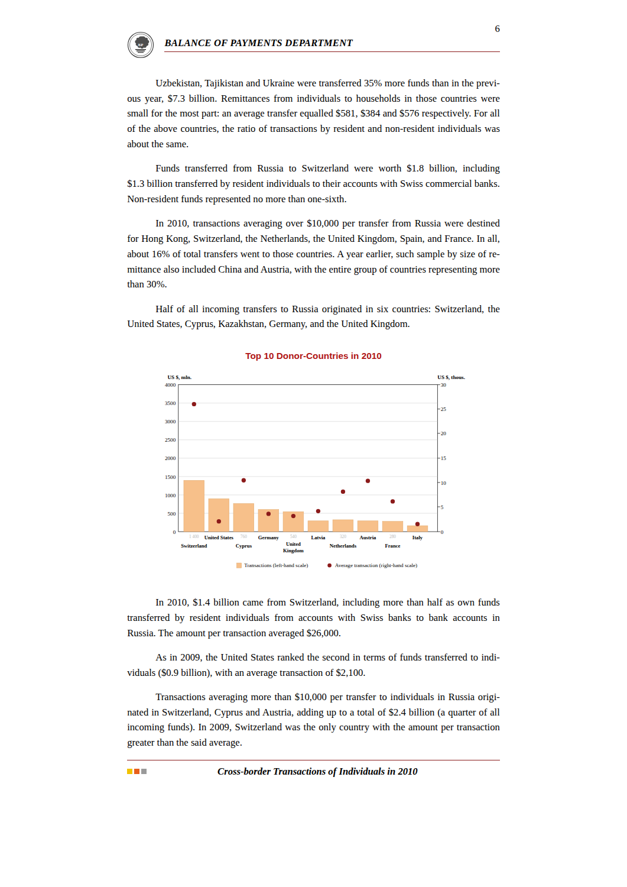6
БР
BALANCE OF PAYMENTS DEPARTMENT
Uzbekistan, Tajikistan and Ukraine were transferred 35% more funds than in the previous year, $7.3 billion. Remittances from individuals to households in those countries were small for the most part: an average transfer equalled $581, $384 and $576 respectively. For all of the above countries, the ratio of transactions by resident and non-resident individuals was about the same.
Funds transferred from Russia to Switzerland were worth $1.8 billion, including $1.3 billion transferred by resident individuals to their accounts with Swiss commercial banks. Non-resident funds represented no more than one-sixth.
In 2010, transactions averaging over $10,000 per transfer from Russia were destined for Hong Kong, Switzerland, the Netherlands, the United Kingdom, Spain, and France. In all, about 16% of total transfers went to those countries. A year earlier, such sample by size of remittance also included China and Austria, with the entire group of countries representing more than 30%.
Half of all incoming transfers to Russia originated in six countries: Switzerland, the United States, Cyprus, Kazakhstan, Germany, and the United Kingdom.
Top 10 Donor-Countries in 2010
US $, mln. US $, thous. 4000 3500 3000 2500 2000 1500 1000 500 0 30 25 20 15 10 5 0 1 400 760 540 320 280 United States Germany Latvia Austria Italy Switzerland Cyprus United Kingdom Netherlands France Transactions (left-hand scale) Average transaction (right-hand scale)
In 2010, $1.4 billion came from Switzerland, including more than half as own funds transferred by resident individuals from accounts with Swiss banks to bank accounts in Russia. The amount per transaction averaged $26,000.
As in 2009, the United States ranked the second in terms of funds transferred to individuals ($0.9 billion), with an average transaction of $2,100.
Transactions averaging more than $10,000 per transfer to individuals in Russia originated in Switzerland, Cyprus and Austria, adding up to a total of $2.4 billion (a quarter of all incoming funds). In 2009, Switzerland was the only country with the amount per transaction greater than the said average.
Cross-border Transactions of Individuals in 2010